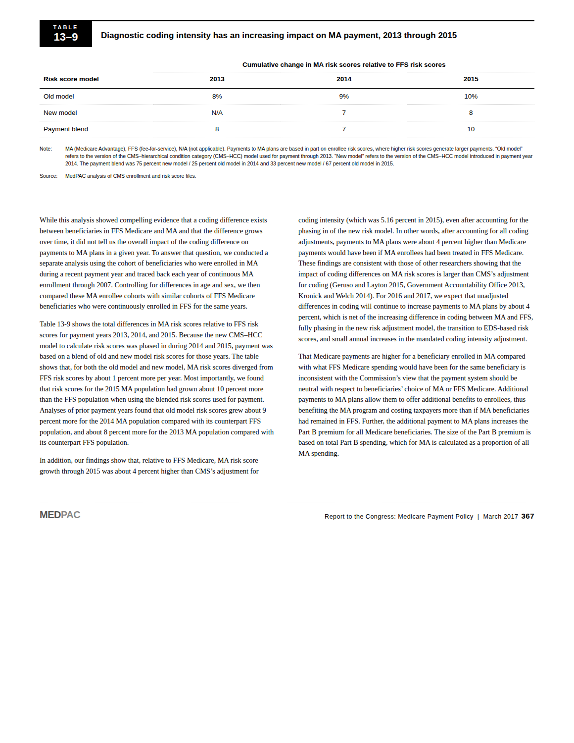TABLE 13–9
Diagnostic coding intensity has an increasing impact on MA payment, 2013 through 2015
| | Cumulative change in MA risk scores relative to FFS risk scores |
| --- | --- |
| Risk score model | 2013 | 2014 | 2015 |
| Old model | 8% | 9% | 10% |
| New model | N/A | 7 | 8 |
| Payment blend | 8 | 7 | 10 |
Note: MA (Medicare Advantage), FFS (fee-for-service), N/A (not applicable). Payments to MA plans are based in part on enrollee risk scores, where higher risk scores generate larger payments. “Old model” refers to the version of the CMS–hierarchical condition category (CMS–HCC) model used for payment through 2013. “New model” refers to the version of the CMS–HCC model introduced in payment year 2014. The payment blend was 75 percent new model / 25 percent old model in 2014 and 33 percent new model / 67 percent old model in 2015.
Source: MedPAC analysis of CMS enrollment and risk score files.
While this analysis showed compelling evidence that a coding difference exists between beneficiaries in FFS Medicare and MA and that the difference grows over time, it did not tell us the overall impact of the coding difference on payments to MA plans in a given year. To answer that question, we conducted a separate analysis using the cohort of beneficiaries who were enrolled in MA during a recent payment year and traced back each year of continuous MA enrollment through 2007. Controlling for differences in age and sex, we then compared these MA enrollee cohorts with similar cohorts of FFS Medicare beneficiaries who were continuously enrolled in FFS for the same years.
Table 13-9 shows the total differences in MA risk scores relative to FFS risk scores for payment years 2013, 2014, and 2015. Because the new CMS–HCC model to calculate risk scores was phased in during 2014 and 2015, payment was based on a blend of old and new model risk scores for those years. The table shows that, for both the old model and new model, MA risk scores diverged from FFS risk scores by about 1 percent more per year. Most importantly, we found that risk scores for the 2015 MA population had grown about 10 percent more than the FFS population when using the blended risk scores used for payment. Analyses of prior payment years found that old model risk scores grew about 9 percent more for the 2014 MA population compared with its counterpart FFS population, and about 8 percent more for the 2013 MA population compared with its counterpart FFS population.
In addition, our findings show that, relative to FFS Medicare, MA risk score growth through 2015 was about 4 percent higher than CMS’s adjustment for coding intensity (which was 5.16 percent in 2015), even after accounting for the phasing in of the new risk model. In other words, after accounting for all coding adjustments, payments to MA plans were about 4 percent higher than Medicare payments would have been if MA enrollees had been treated in FFS Medicare. These findings are consistent with those of other researchers showing that the impact of coding differences on MA risk scores is larger than CMS’s adjustment for coding (Geruso and Layton 2015, Government Accountability Office 2013, Kronick and Welch 2014). For 2016 and 2017, we expect that unadjusted differences in coding will continue to increase payments to MA plans by about 4 percent, which is net of the increasing difference in coding between MA and FFS, fully phasing in the new risk adjustment model, the transition to EDS-based risk scores, and small annual increases in the mandated coding intensity adjustment.
That Medicare payments are higher for a beneficiary enrolled in MA compared with what FFS Medicare spending would have been for the same beneficiary is inconsistent with the Commission’s view that the payment system should be neutral with respect to beneficiaries’ choice of MA or FFS Medicare. Additional payments to MA plans allow them to offer additional benefits to enrollees, thus benefiting the MA program and costing taxpayers more than if MA beneficiaries had remained in FFS. Further, the additional payment to MA plans increases the Part B premium for all Medicare beneficiaries. The size of the Part B premium is based on total Part B spending, which for MA is calculated as a proportion of all MA spending.
MED PAC
Report to the Congress: Medicare Payment Policy | March 2017367